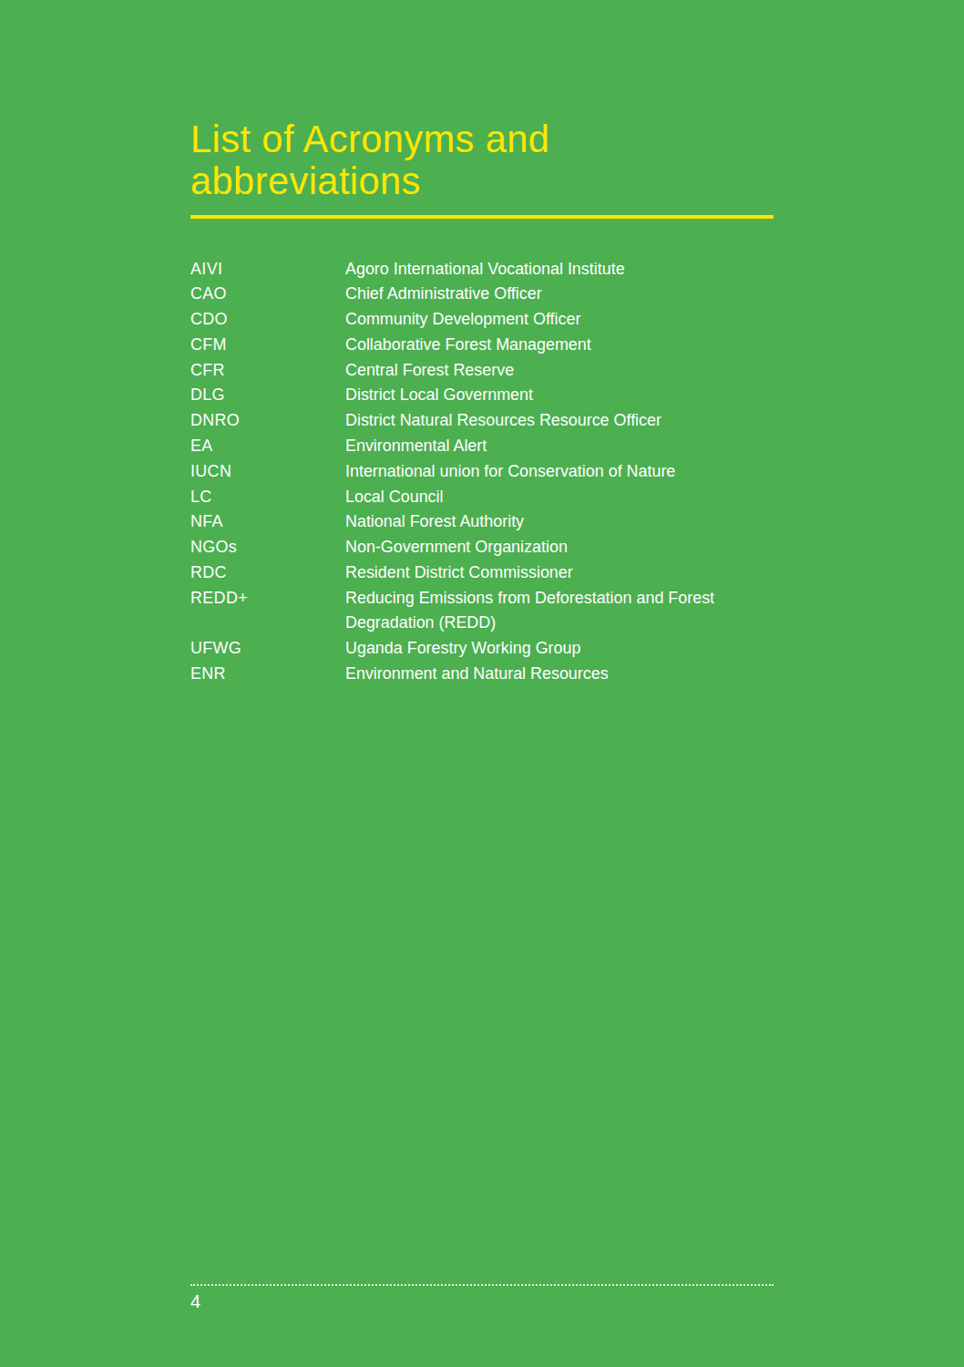List of Acronyms and abbreviations
AIVI
Agoro International Vocational Institute
CAO
Chief Administrative Officer
CDO
Community Development Officer
CFM
Collaborative Forest Management
CFR
Central Forest Reserve
DLG
District Local Government
DNRO
District Natural Resources Resource Officer
EA
Environmental Alert
IUCN
International union for Conservation of Nature
LC
Local Council
NFA
National Forest Authority
NGOs
Non-Government Organization
RDC
Resident District Commissioner
REDD+
Reducing Emissions from Deforestation and Forest Degradation (REDD)
UFWG
Uganda Forestry Working Group
ENR
Environment and Natural Resources
4